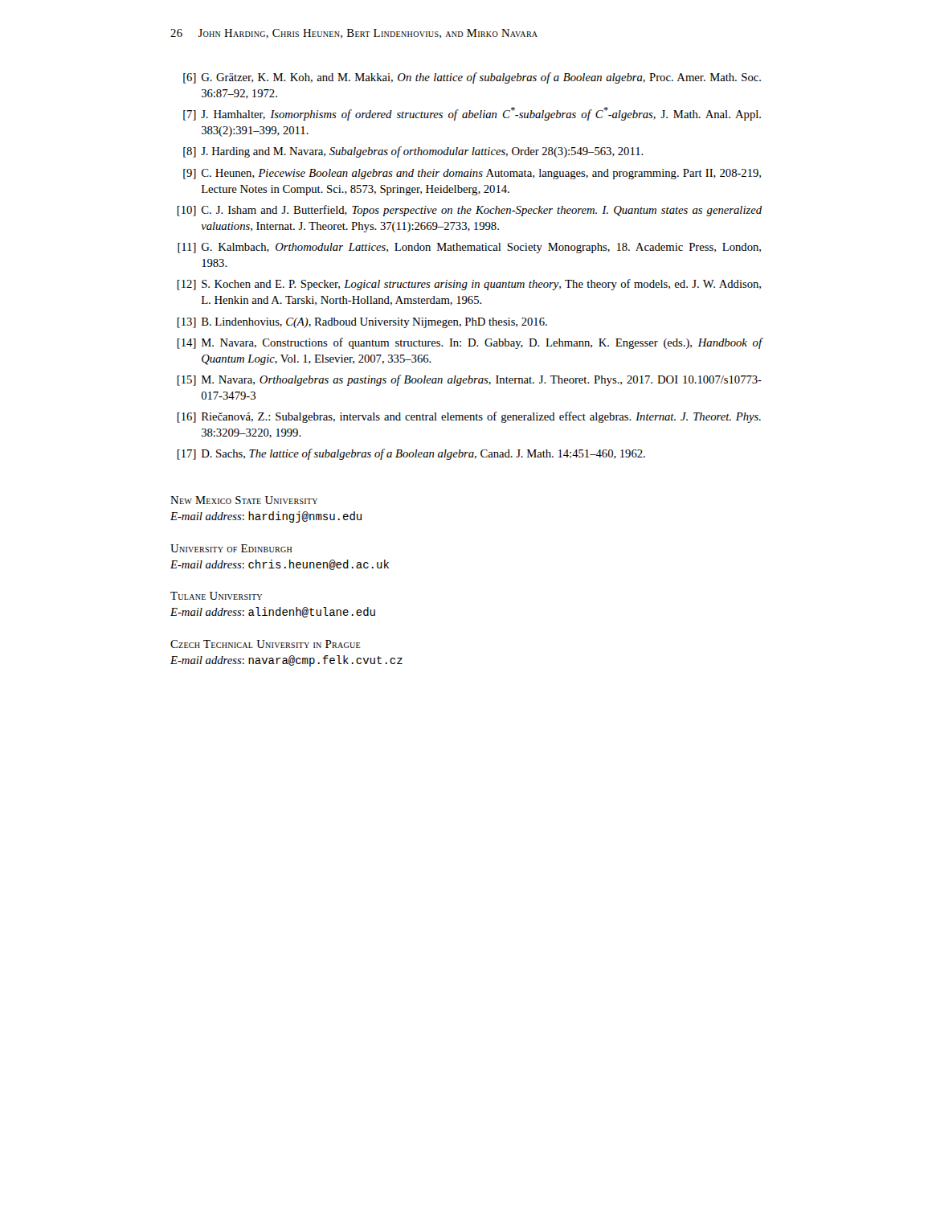26 John Harding, Chris Heunen, Bert Lindenhovius, and Mirko Navara
[6] G. Grätzer, K. M. Koh, and M. Makkai, On the lattice of subalgebras of a Boolean algebra, Proc. Amer. Math. Soc. 36:87–92, 1972.
[7] J. Hamhalter, Isomorphisms of ordered structures of abelian C*-subalgebras of C*-algebras, J. Math. Anal. Appl. 383(2):391–399, 2011.
[8] J. Harding and M. Navara, Subalgebras of orthomodular lattices, Order 28(3):549–563, 2011.
[9] C. Heunen, Piecewise Boolean algebras and their domains Automata, languages, and programming. Part II, 208-219, Lecture Notes in Comput. Sci., 8573, Springer, Heidelberg, 2014.
[10] C. J. Isham and J. Butterfield, Topos perspective on the Kochen-Specker theorem. I. Quantum states as generalized valuations, Internat. J. Theoret. Phys. 37(11):2669–2733, 1998.
[11] G. Kalmbach, Orthomodular Lattices, London Mathematical Society Monographs, 18. Academic Press, London, 1983.
[12] S. Kochen and E. P. Specker, Logical structures arising in quantum theory, The theory of models, ed. J. W. Addison, L. Henkin and A. Tarski, North-Holland, Amsterdam, 1965.
[13] B. Lindenhovius, C(A), Radboud University Nijmegen, PhD thesis, 2016.
[14] M. Navara, Constructions of quantum structures. In: D. Gabbay, D. Lehmann, K. Engesser (eds.), Handbook of Quantum Logic, Vol. 1, Elsevier, 2007, 335–366.
[15] M. Navara, Orthoalgebras as pastings of Boolean algebras, Internat. J. Theoret. Phys., 2017. DOI 10.1007/s10773-017-3479-3
[16] Riečanová, Z.: Subalgebras, intervals and central elements of generalized effect algebras. Internat. J. Theoret. Phys. 38:3209–3220, 1999.
[17] D. Sachs, The lattice of subalgebras of a Boolean algebra, Canad. J. Math. 14:451–460, 1962.
New Mexico State University
E-mail address: hardingj@nmsu.edu
University of Edinburgh
E-mail address: chris.heunen@ed.ac.uk
Tulane University
E-mail address: alindenh@tulane.edu
Czech Technical University in Prague
E-mail address: navara@cmp.felk.cvut.cz